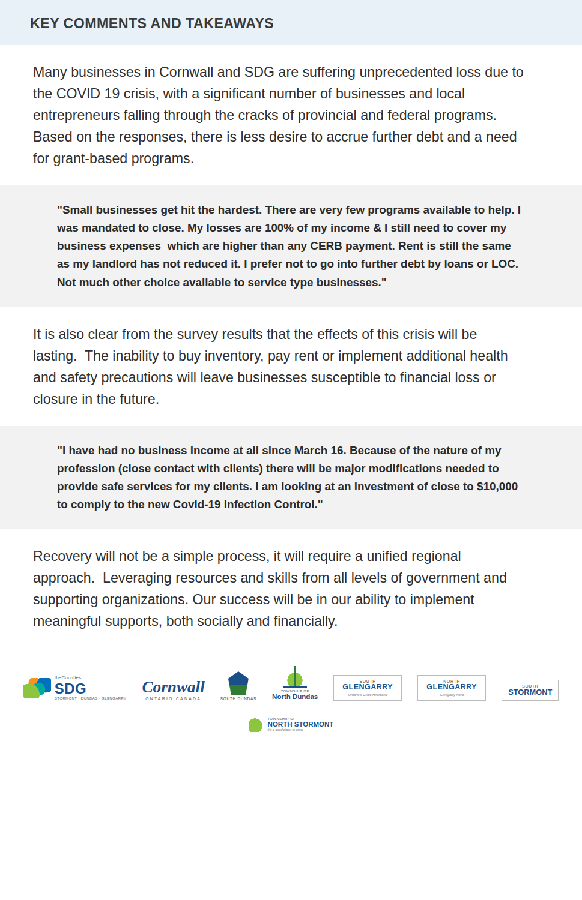KEY COMMENTS AND TAKEAWAYS
Many businesses in Cornwall and SDG are suffering unprecedented loss due to the COVID 19 crisis, with a significant number of businesses and local entrepreneurs falling through the cracks of provincial and federal programs. Based on the responses, there is less desire to accrue further debt and a need for grant-based programs.
"Small businesses get hit the hardest. There are very few programs available to help. I was mandated to close. My losses are 100% of my income & I still need to cover my business expenses which are higher than any CERB payment. Rent is still the same as my landlord has not reduced it. I prefer not to go into further debt by loans or LOC. Not much other choice available to service type businesses."
It is also clear from the survey results that the effects of this crisis will be lasting. The inability to buy inventory, pay rent or implement additional health and safety precautions will leave businesses susceptible to financial loss or closure in the future.
"I have had no business income at all since March 16. Because of the nature of my profession (close contact with clients) there will be major modifications needed to provide safe services for my clients. I am looking at an investment of close to $10,000 to comply to the new Covid-19 Infection Control."
Recovery will not be a simple process, it will require a unified regional approach. Leveraging resources and skills from all levels of government and supporting organizations. Our success will be in our ability to implement meaningful supports, both socially and financially.
theCounties
SDG
STORMONT · DUNDAS · GLENGARRY
Cornwall
Ontario Canada
South Dundas
Township of
North Dundas
South
GLENGARRY
Ontario's Celtic Heartland
North
GLENGARRY
Glengarry Nord
South
STORMONT
Township of
NORTH STORMONT
It's a good place to grow